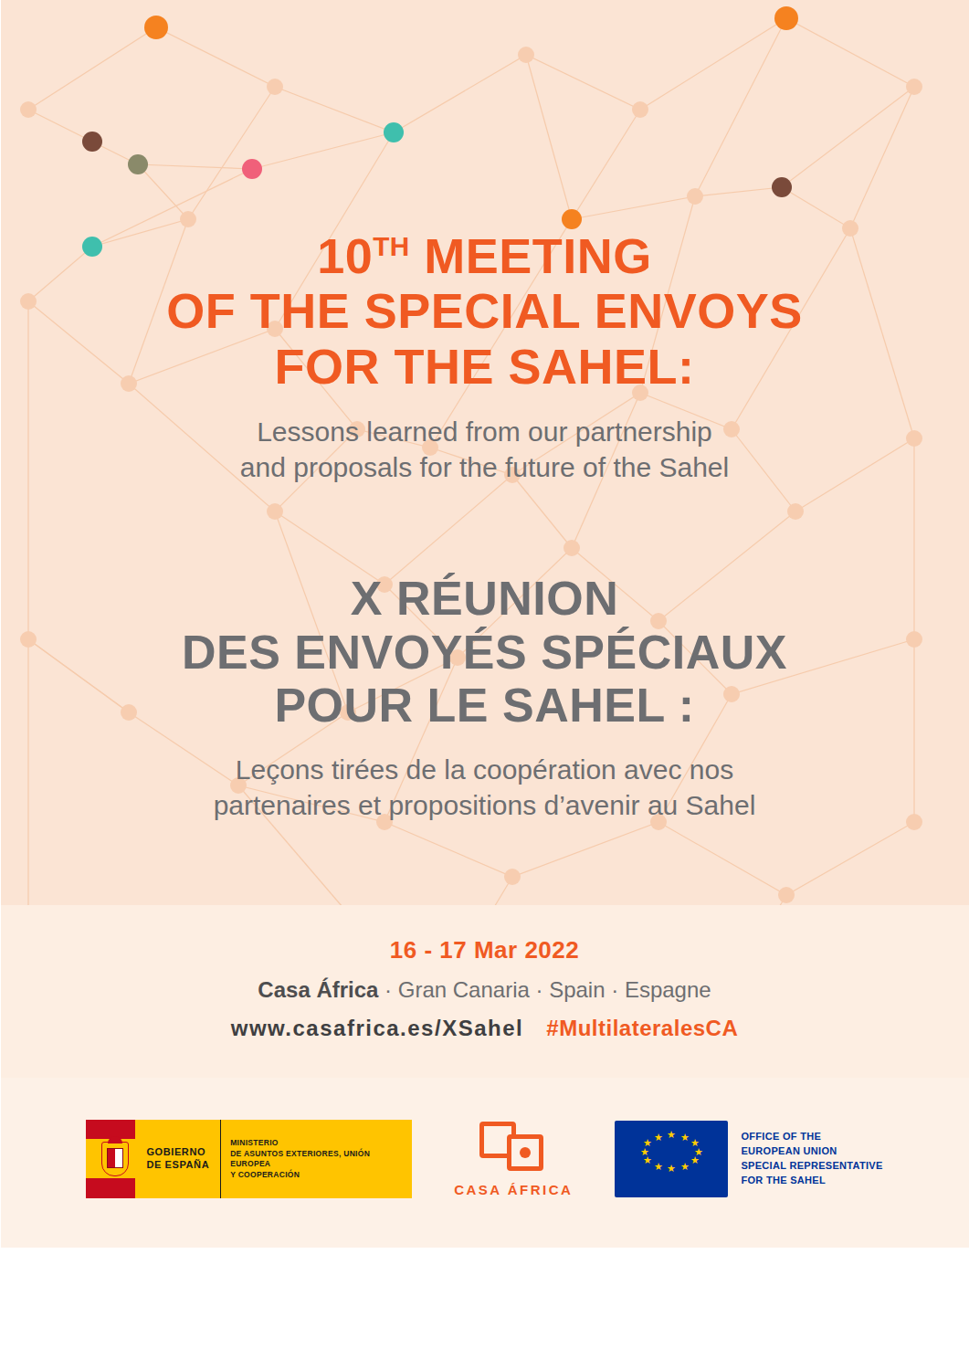10th Meeting
of the Special Envoys
for the Sahel:
Lessons learned from our partnership
and proposals for the future of the Sahel
X Réunion
des Envoyés Spéciaux
pour le Sahel :
Leçons tirées de la coopération avec nos
partenaires et propositions d’avenir au Sahel
16 - 17 Mar 2022
Casa África · Gran Canaria · Spain · Espagne
www.casafrica.es/XSahel #MultilateralesCA
★
★
★
★
GOBIERNO
DE ESPAÑA
MINISTERIO
DE ASUNTOS EXTERIORES, UNIÓN EUROPEA
Y COOPERACIÓN
CASA ÁFRICA
★ ★ ★ ★ ★ ★ ★ ★ ★ ★ ★ ★
Office of the
European Union
Special Representative
for the Sahel